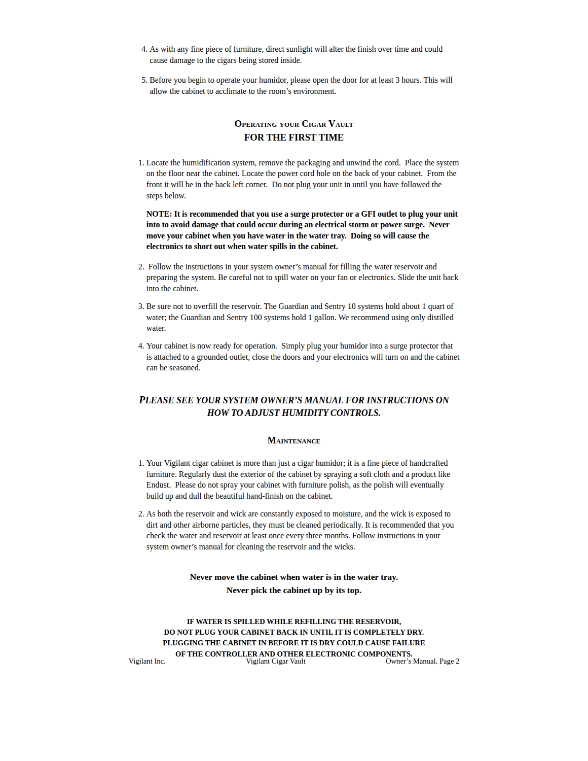As with any fine piece of furniture, direct sunlight will alter the finish over time and could cause damage to the cigars being stored inside.
Before you begin to operate your humidor, please open the door for at least 3 hours. This will allow the cabinet to acclimate to the room’s environment.
Operating your Cigar Vault
for the first time
Locate the humidification system, remove the packaging and unwind the cord. Place the system on the floor near the cabinet. Locate the power cord hole on the back of your cabinet. From the front it will be in the back left corner. Do not plug your unit in until you have followed the steps below.
NOTE: It is recommended that you use a surge protector or a GFI outlet to plug your unit into to avoid damage that could occur during an electrical storm or power surge. Never move your cabinet when you have water in the water tray. Doing so will cause the electronics to short out when water spills in the cabinet.
Follow the instructions in your system owner’s manual for filling the water reservoir and preparing the system. Be careful not to spill water on your fan or electronics. Slide the unit back into the cabinet.
Be sure not to overfill the reservoir. The Guardian and Sentry 10 systems hold about 1 quart of water; the Guardian and Sentry 100 systems hold 1 gallon. We recommend using only distilled water.
Your cabinet is now ready for operation. Simply plug your humidor into a surge protector that is attached to a grounded outlet, close the doors and your electronics will turn on and the cabinet can be seasoned.
PLEASE SEE YOUR SYSTEM OWNER’S MANUAL FOR INSTRUCTIONS ON HOW TO ADJUST HUMIDITY CONTROLS.
Maintenance
Your Vigilant cigar cabinet is more than just a cigar humidor; it is a fine piece of handcrafted furniture. Regularly dust the exterior of the cabinet by spraying a soft cloth and a product like Endust. Please do not spray your cabinet with furniture polish, as the polish will eventually build up and dull the beautiful hand-finish on the cabinet.
As both the reservoir and wick are constantly exposed to moisture, and the wick is exposed to dirt and other airborne particles, they must be cleaned periodically. It is recommended that you check the water and reservoir at least once every three months. Follow instructions in your system owner’s manual for cleaning the reservoir and the wicks.
Never move the cabinet when water is in the water tray.
Never pick the cabinet up by its top.
If water is spilled while refilling the reservoir,
do not plug your cabinet back in until it is completely dry.
Plugging the cabinet in before it is dry could cause failure
of the controller and other electronic components.
Vigilant Inc. Vigilant Cigar Vault Owner’s Manual, Page 2